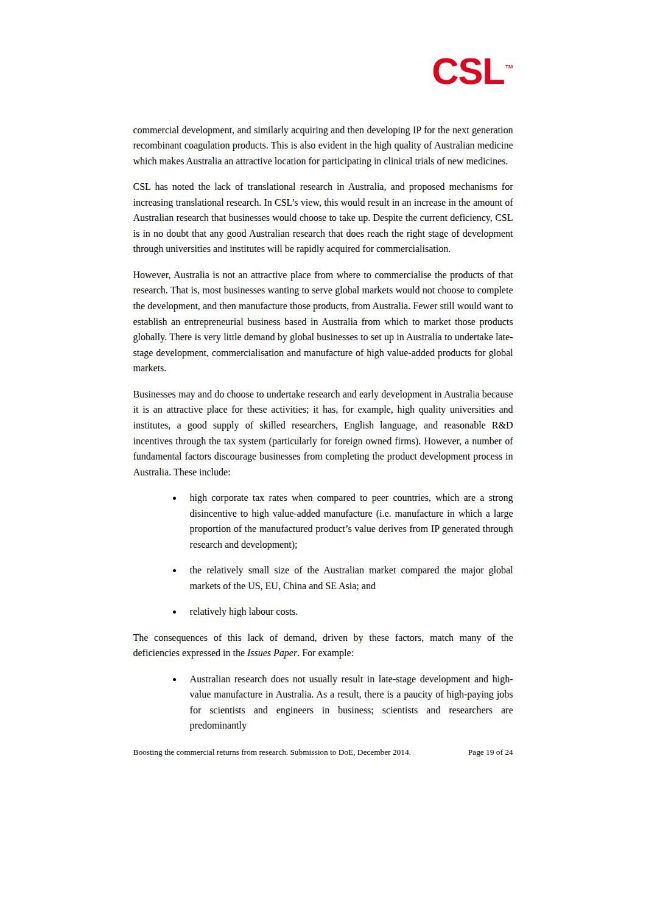CSL™
commercial development, and similarly acquiring and then developing IP for the next generation recombinant coagulation products. This is also evident in the high quality of Australian medicine which makes Australia an attractive location for participating in clinical trials of new medicines.
CSL has noted the lack of translational research in Australia, and proposed mechanisms for increasing translational research. In CSL’s view, this would result in an increase in the amount of Australian research that businesses would choose to take up. Despite the current deficiency, CSL is in no doubt that any good Australian research that does reach the right stage of development through universities and institutes will be rapidly acquired for commercialisation.
However, Australia is not an attractive place from where to commercialise the products of that research. That is, most businesses wanting to serve global markets would not choose to complete the development, and then manufacture those products, from Australia. Fewer still would want to establish an entrepreneurial business based in Australia from which to market those products globally. There is very little demand by global businesses to set up in Australia to undertake late-stage development, commercialisation and manufacture of high value-added products for global markets.
Businesses may and do choose to undertake research and early development in Australia because it is an attractive place for these activities; it has, for example, high quality universities and institutes, a good supply of skilled researchers, English language, and reasonable R&D incentives through the tax system (particularly for foreign owned firms). However, a number of fundamental factors discourage businesses from completing the product development process in Australia. These include:
high corporate tax rates when compared to peer countries, which are a strong disincentive to high value-added manufacture (i.e. manufacture in which a large proportion of the manufactured product’s value derives from IP generated through research and development);
the relatively small size of the Australian market compared the major global markets of the US, EU, China and SE Asia; and
relatively high labour costs.
The consequences of this lack of demand, driven by these factors, match many of the deficiencies expressed in the Issues Paper. For example:
Australian research does not usually result in late-stage development and high-value manufacture in Australia. As a result, there is a paucity of high-paying jobs for scientists and engineers in business; scientists and researchers are predominantly
Boosting the commercial returns from research. Submission to DoE, December 2014. Page 19 of 24